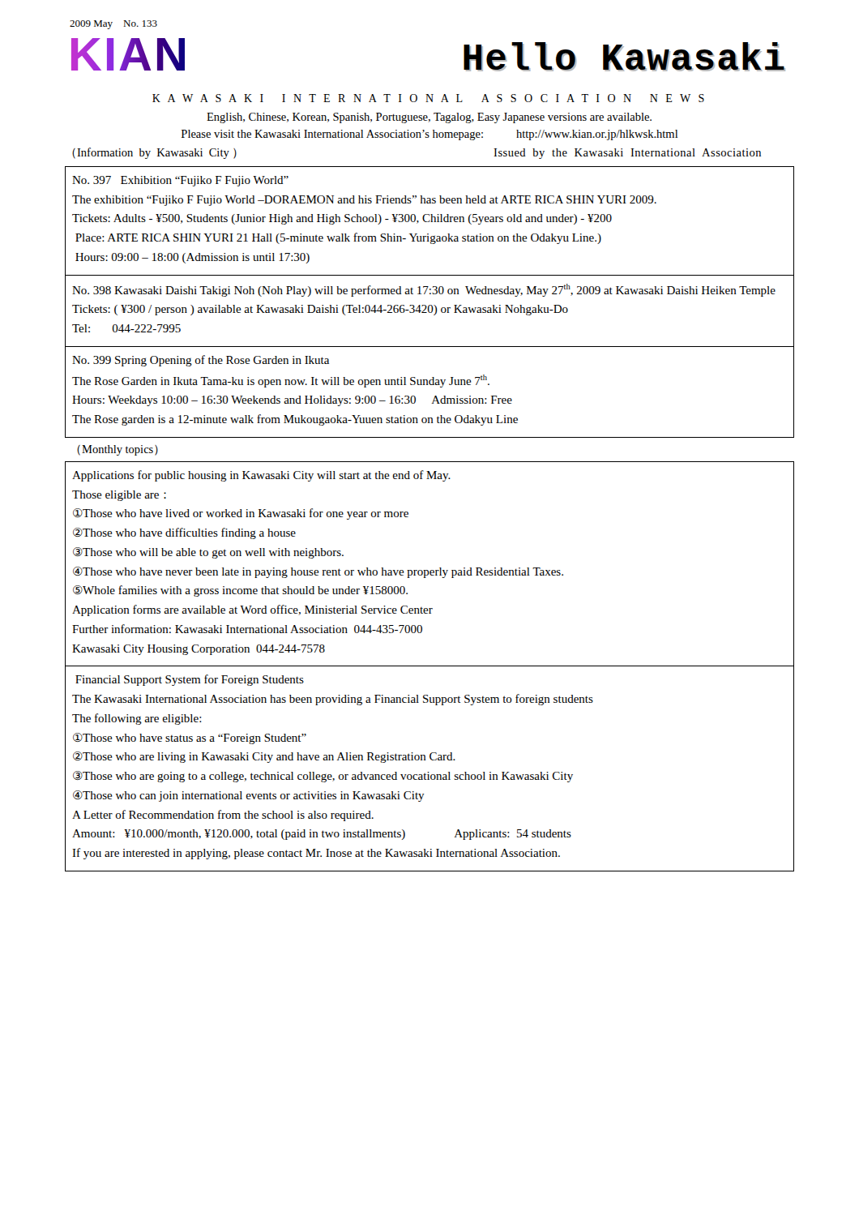2009 May No. 133
KIAN
Hello Kawasaki
K A W A S A K I I N T E R N A T I O N A L A S S O C I A T I O N N E W S
English, Chinese, Korean, Spanish, Portuguese, Tagalog, Easy Japanese versions are available.
Please visit the Kawasaki International Association’s homepage:http://www.kian.or.jp/hlkwsk.html
（Information by Kawasaki City ） Issued by the Kawasaki International Association
| No. 397 Exhibition “Fujiko F Fujio World” The exhibition “Fujiko F Fujio World –DORAEMON and his Friends” has been held at ARTE RICA SHIN YURI 2009. Tickets: Adults - ¥500, Students (Junior High and High School) - ¥300, Children (5years old and under) - ¥200 Place: ARTE RICA SHIN YURI 21 Hall (5-minute walk from Shin- Yurigaoka station on the Odakyu Line.) Hours: 09:00 – 18:00 (Admission is until 17:30) |
| No. 398 Kawasaki Daishi Takigi Noh (Noh Play) will be performed at 17:30 on Wednesday, May 27 th , 2009 at Kawasaki Daishi Heiken Temple Tickets: ( ¥300 / person ) available at Kawasaki Daishi (Tel:044-266-3420) or Kawasaki Nohgaku-Do Tel: 044-222-7995 |
| No. 399 Spring Opening of the Rose Garden in Ikuta The Rose Garden in Ikuta Tama-ku is open now. It will be open until Sunday June 7 th . Hours: Weekdays 10:00 – 16:30 Weekends and Holidays: 9:00 – 16:30 Admission: Free The Rose garden is a 12-minute walk from Mukougaoka-Yuuen station on the Odakyu Line |
（Monthly topics）
| Applications for public housing in Kawasaki City will start at the end of May. Those eligible are： ①Those who have lived or worked in Kawasaki for one year or more ②Those who have difficulties finding a house ③Those who will be able to get on well with neighbors. ④Those who have never been late in paying house rent or who have properly paid Residential Taxes. ⑤Whole families with a gross income that should be under ¥158000. Application forms are available at Word office, Ministerial Service Center Further information: Kawasaki International Association 044-435-7000 Kawasaki City Housing Corporation 044-244-7578 |
| Financial Support System for Foreign Students The Kawasaki International Association has been providing a Financial Support System to foreign students The following are eligible: ①Those who have status as a “Foreign Student” ②Those who are living in Kawasaki City and have an Alien Registration Card. ③Those who are going to a college, technical college, or advanced vocational school in Kawasaki City ④Those who can join international events or activities in Kawasaki City A Letter of Recommendation from the school is also required. Amount: ¥10.000/month, ¥120.000, total (paid in two installments) Applicants: 54 students If you are interested in applying, please contact Mr. Inose at the Kawasaki International Association. |